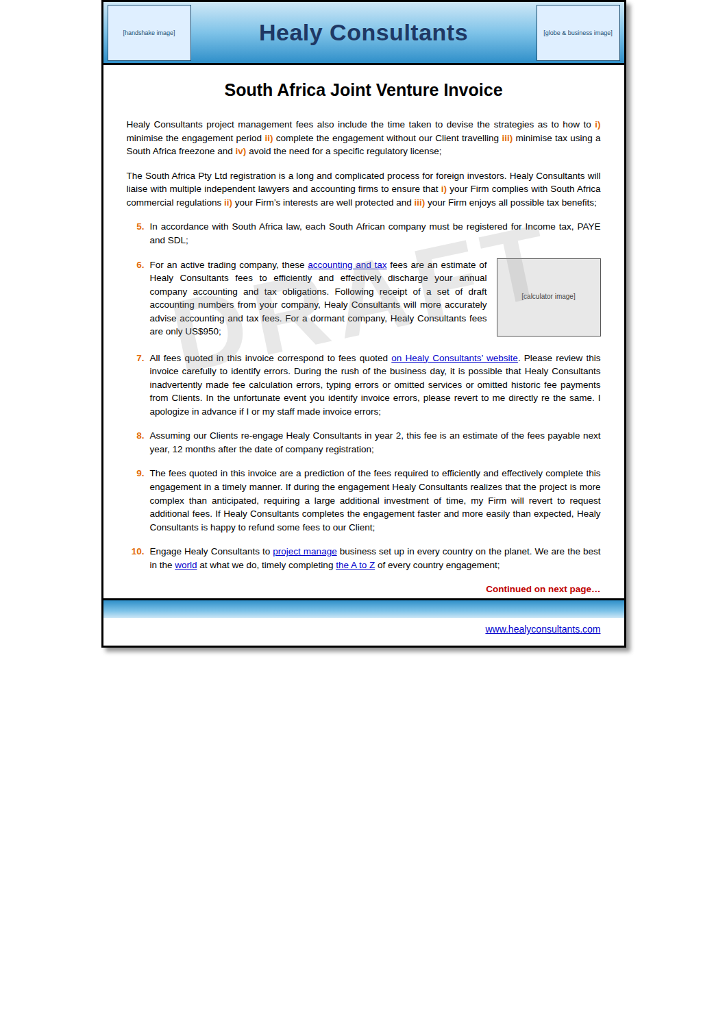DRAFT
[handshake image]
Healy Consultants
[globe & business image]
South Africa Joint Venture Invoice
Healy Consultants project management fees also include the time taken to devise the strategies as to how to i) minimise the engagement period ii) complete the engagement without our Client travelling iii) minimise tax using a South Africa freezone and iv) avoid the need for a specific regulatory license;
The South Africa Pty Ltd registration is a long and complicated process for foreign investors. Healy Consultants will liaise with multiple independent lawyers and accounting firms to ensure that i) your Firm complies with South Africa commercial regulations ii) your Firm’s interests are well protected and iii) your Firm enjoys all possible tax benefits;
5. In accordance with South Africa law, each South African company must be registered for Income tax, PAYE and SDL;
6.
[calculator image]
For an active trading company, these accounting and tax fees are an estimate of Healy Consultants fees to efficiently and effectively discharge your annual company accounting and tax obligations. Following receipt of a set of draft accounting numbers from your company, Healy Consultants will more accurately advise accounting and tax fees. For a dormant company, Healy Consultants fees are only US$950;
7. All fees quoted in this invoice correspond to fees quoted on Healy Consultants’ website. Please review this invoice carefully to identify errors. During the rush of the business day, it is possible that Healy Consultants inadvertently made fee calculation errors, typing errors or omitted services or omitted historic fee payments from Clients. In the unfortunate event you identify invoice errors, please revert to me directly re the same. I apologize in advance if I or my staff made invoice errors;
8. Assuming our Clients re-engage Healy Consultants in year 2, this fee is an estimate of the fees payable next year, 12 months after the date of company registration;
9. The fees quoted in this invoice are a prediction of the fees required to efficiently and effectively complete this engagement in a timely manner. If during the engagement Healy Consultants realizes that the project is more complex than anticipated, requiring a large additional investment of time, my Firm will revert to request additional fees. If Healy Consultants completes the engagement faster and more easily than expected, Healy Consultants is happy to refund some fees to our Client;
10. Engage Healy Consultants to project manage business set up in every country on the planet. We are the best in the world at what we do, timely completing the A to Z of every country engagement;
Continued on next page…
www.healyconsultants.com